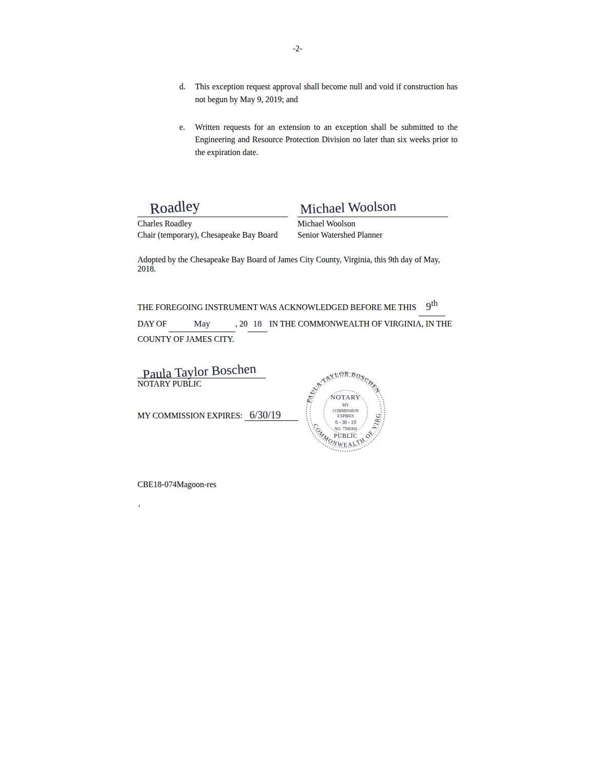-2-
d. This exception request approval shall become null and void if construction has not begun by May 9, 2019; and
e. Written requests for an extension to an exception shall be submitted to the Engineering and Resource Protection Division no later than six weeks prior to the expiration date.
| Roadley Charles Roadley Chair (temporary), Chesapeake Bay Board | Michael Woolson Michael Woolson Senior Watershed Planner |
Adopted by the Chesapeake Bay Board of James City County, Virginia, this 9th day of May, 2018.
THE FOREGOING INSTRUMENT WAS ACKNOWLEDGED BEFORE ME THIS 9th DAY OF May, 2018 IN THE COMMONWEALTH OF VIRGINIA, IN THE COUNTY OF JAMES CITY.
PAULA TAYLOR BOSCHEN COMMONWEALTH OF VIRGINIA NOTARY MY COMMISSION EXPIRES 6 - 30 - 19 NO. 7506304 PUBLIC
Paula Taylor Boschen
NOTARY PUBLIC
MY COMMISSION EXPIRES: 6/30/19
CBE18-074Magoon-res
'